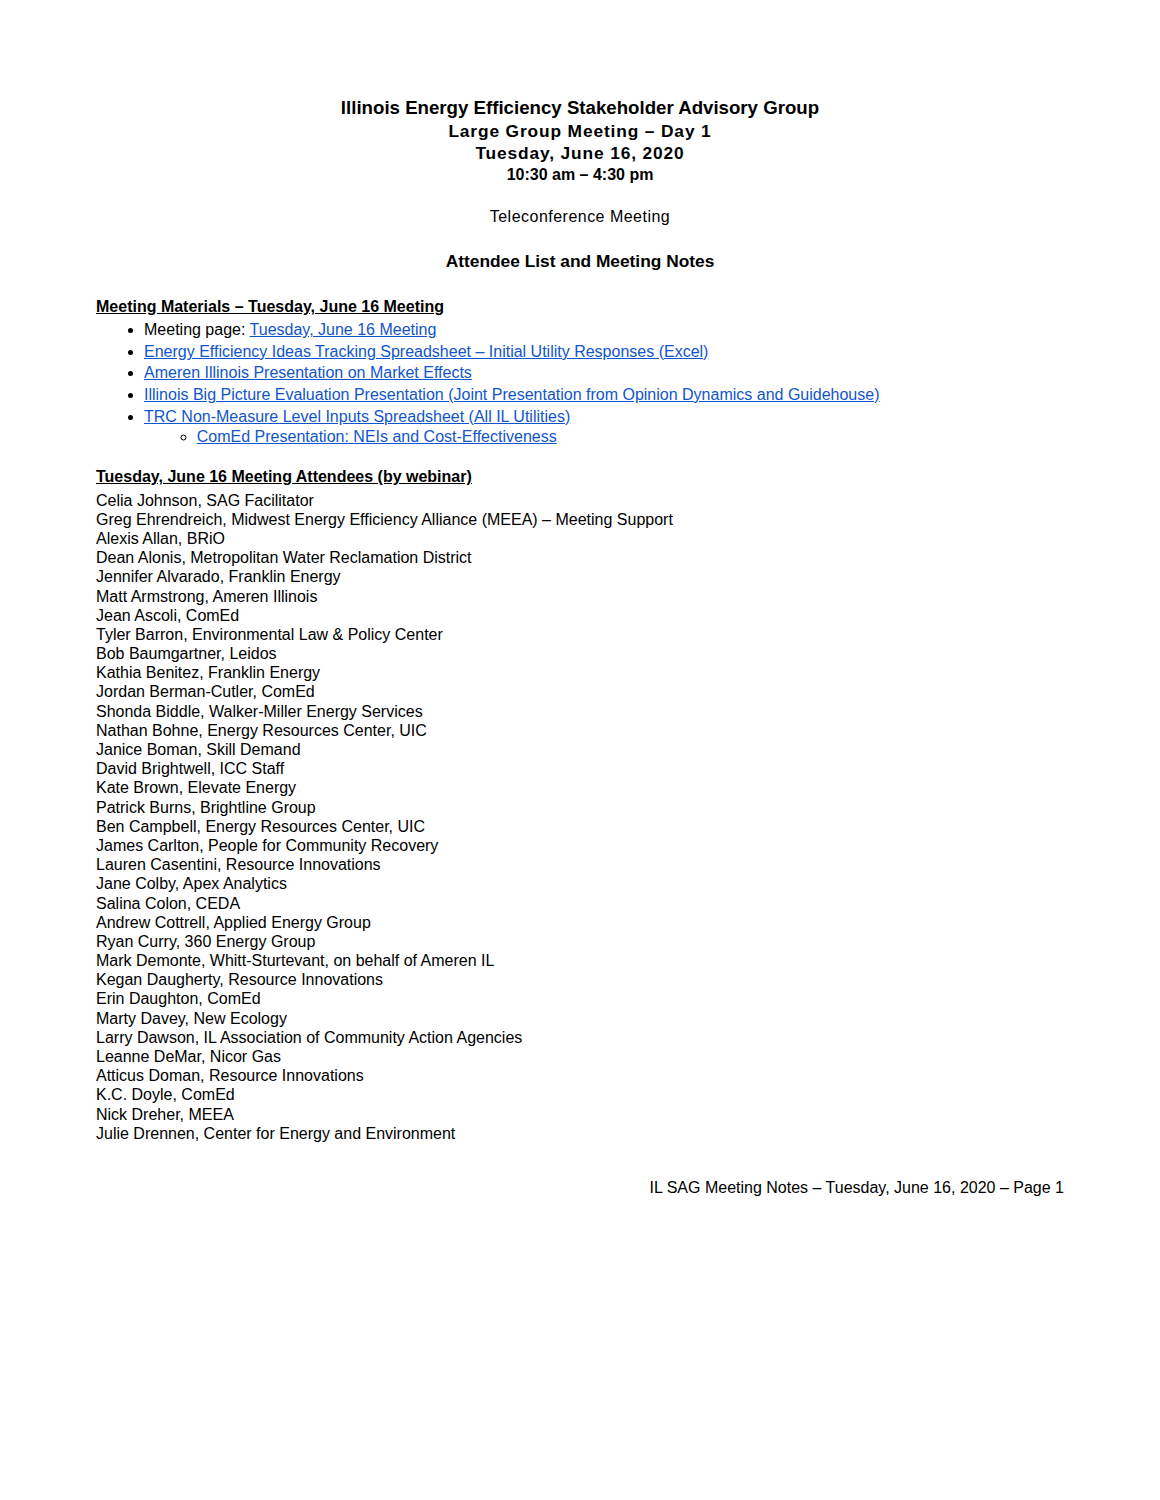Illinois Energy Efficiency Stakeholder Advisory Group
Large Group Meeting – Day 1
Tuesday, June 16, 2020
10:30 am – 4:30 pm
Teleconference Meeting
Attendee List and Meeting Notes
Meeting Materials – Tuesday, June 16 Meeting
Meeting page: Tuesday, June 16 Meeting
Energy Efficiency Ideas Tracking Spreadsheet – Initial Utility Responses (Excel)
Ameren Illinois Presentation on Market Effects
Illinois Big Picture Evaluation Presentation (Joint Presentation from Opinion Dynamics and Guidehouse)
TRC Non-Measure Level Inputs Spreadsheet (All IL Utilities)
ComEd Presentation: NEIs and Cost-Effectiveness
Tuesday, June 16 Meeting Attendees (by webinar)
Celia Johnson, SAG Facilitator
Greg Ehrendreich, Midwest Energy Efficiency Alliance (MEEA) – Meeting Support
Alexis Allan, BRiO
Dean Alonis, Metropolitan Water Reclamation District
Jennifer Alvarado, Franklin Energy
Matt Armstrong, Ameren Illinois
Jean Ascoli, ComEd
Tyler Barron, Environmental Law & Policy Center
Bob Baumgartner, Leidos
Kathia Benitez, Franklin Energy
Jordan Berman-Cutler, ComEd
Shonda Biddle, Walker-Miller Energy Services
Nathan Bohne, Energy Resources Center, UIC
Janice Boman, Skill Demand
David Brightwell, ICC Staff
Kate Brown, Elevate Energy
Patrick Burns, Brightline Group
Ben Campbell, Energy Resources Center, UIC
James Carlton, People for Community Recovery
Lauren Casentini, Resource Innovations
Jane Colby, Apex Analytics
Salina Colon, CEDA
Andrew Cottrell, Applied Energy Group
Ryan Curry, 360 Energy Group
Mark Demonte, Whitt-Sturtevant, on behalf of Ameren IL
Kegan Daugherty, Resource Innovations
Erin Daughton, ComEd
Marty Davey, New Ecology
Larry Dawson, IL Association of Community Action Agencies
Leanne DeMar, Nicor Gas
Atticus Doman, Resource Innovations
K.C. Doyle, ComEd
Nick Dreher, MEEA
Julie Drennen, Center for Energy and Environment
IL SAG Meeting Notes – Tuesday, June 16, 2020 – Page 1